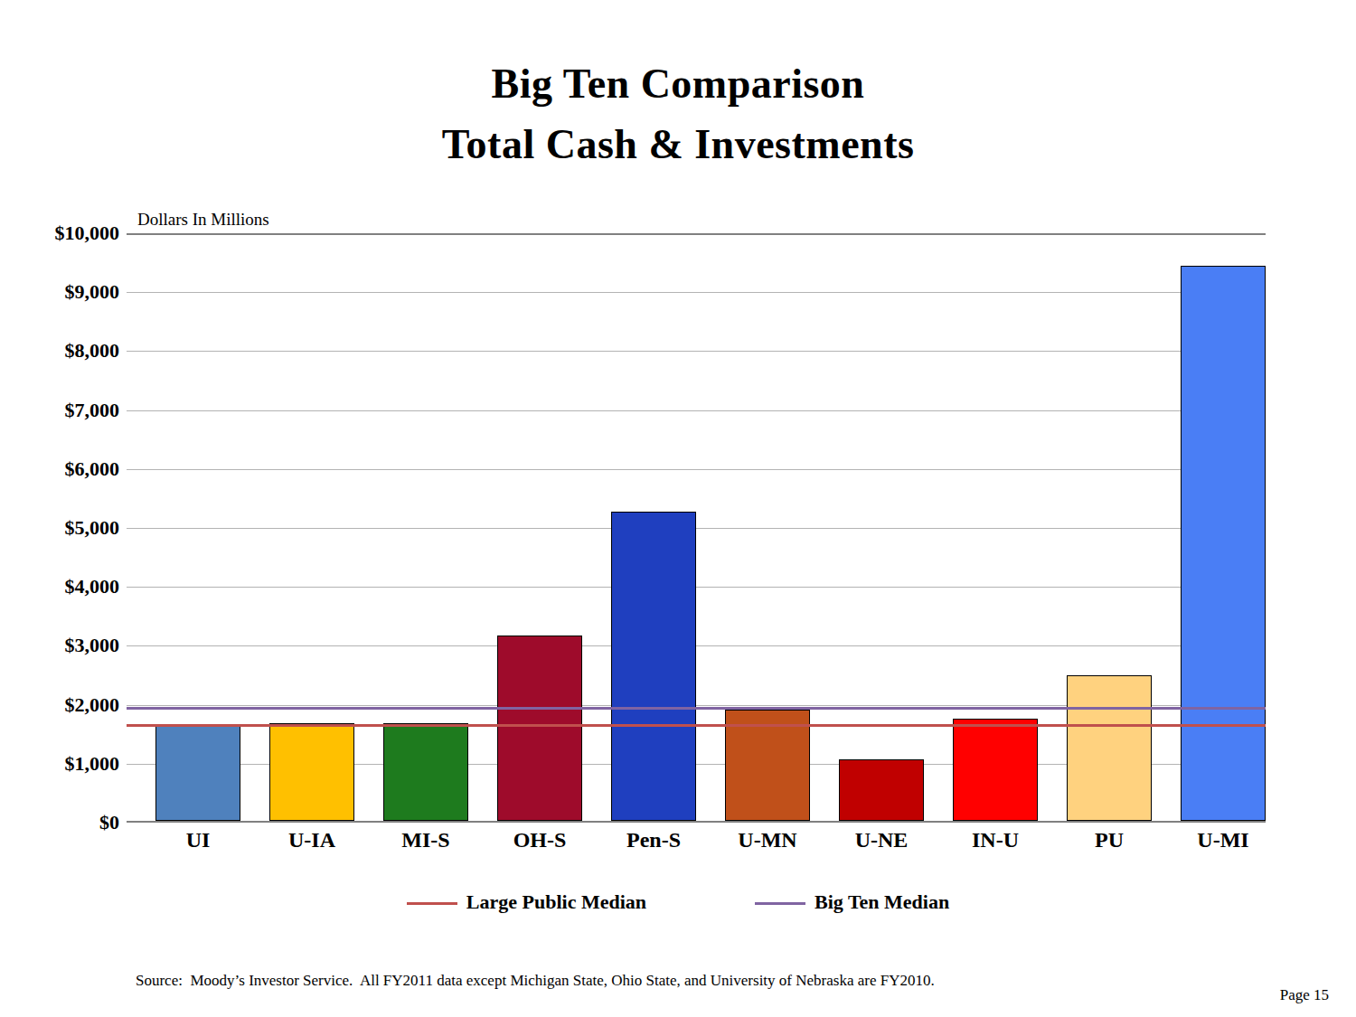Big Ten Comparison
Total Cash & Investments
Dollars In Millions
$10,000
$9,000
$8,000
$7,000
$6,000
$5,000
$4,000
$3,000
$2,000
$1,000
$0
UI
U-IA
MI-S
OH-S
Pen-S
U-MN
U-NE
IN-U
PU
U-MI
Large Public Median Big Ten Median
Source: Moody’s Investor Service. All FY2011 data except Michigan State, Ohio State, and University of Nebraska are FY2010.
Page 15